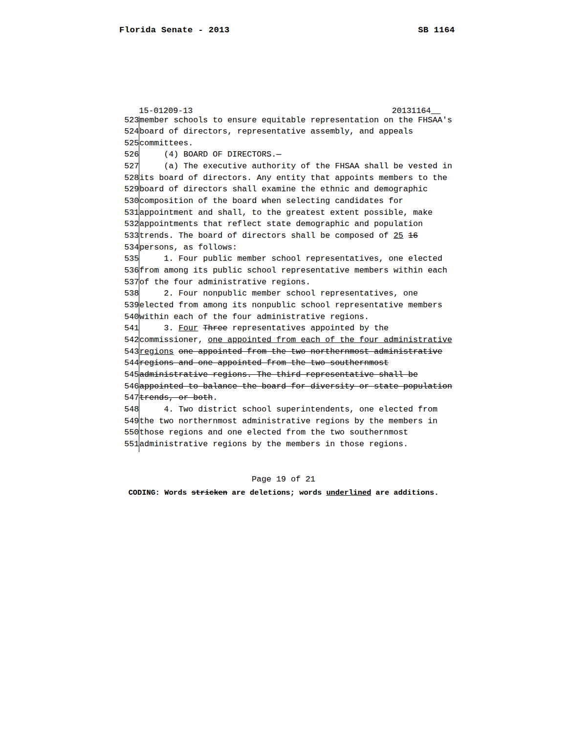Florida Senate - 2013
SB 1164
15-01209-13
20131164__
| 523 | member schools to ensure equitable representation on the FHSAA's |
| 524 | board of directors, representative assembly, and appeals |
| 525 | committees. |
| 526 | (4) BOARD OF DIRECTORS.— |
| 527 | (a) The executive authority of the FHSAA shall be vested in |
| 528 | its board of directors. Any entity that appoints members to the |
| 529 | board of directors shall examine the ethnic and demographic |
| 530 | composition of the board when selecting candidates for |
| 531 | appointment and shall, to the greatest extent possible, make |
| 532 | appointments that reflect state demographic and population |
| 533 | trends. The board of directors shall be composed of 25 16 |
| 534 | persons, as follows: |
| 535 | 1. Four public member school representatives, one elected |
| 536 | from among its public school representative members within each |
| 537 | of the four administrative regions. |
| 538 | 2. Four nonpublic member school representatives, one |
| 539 | elected from among its nonpublic school representative members |
| 540 | within each of the four administrative regions. |
| 541 | 3. Four Three representatives appointed by the |
| 542 | commissioner, one appointed from each of the four administrative |
| 543 | regions one appointed from the two northernmost administrative |
| 544 | regions and one appointed from the two southernmost |
| 545 | administrative regions. The third representative shall be |
| 546 | appointed to balance the board for diversity or state population |
| 547 | trends, or both . |
| 548 | 4. Two district school superintendents, one elected from |
| 549 | the two northernmost administrative regions by the members in |
| 550 | those regions and one elected from the two southernmost |
| 551 | administrative regions by the members in those regions. |
Page 19 of 21
CODING: Words stricken are deletions; words underlined are additions.